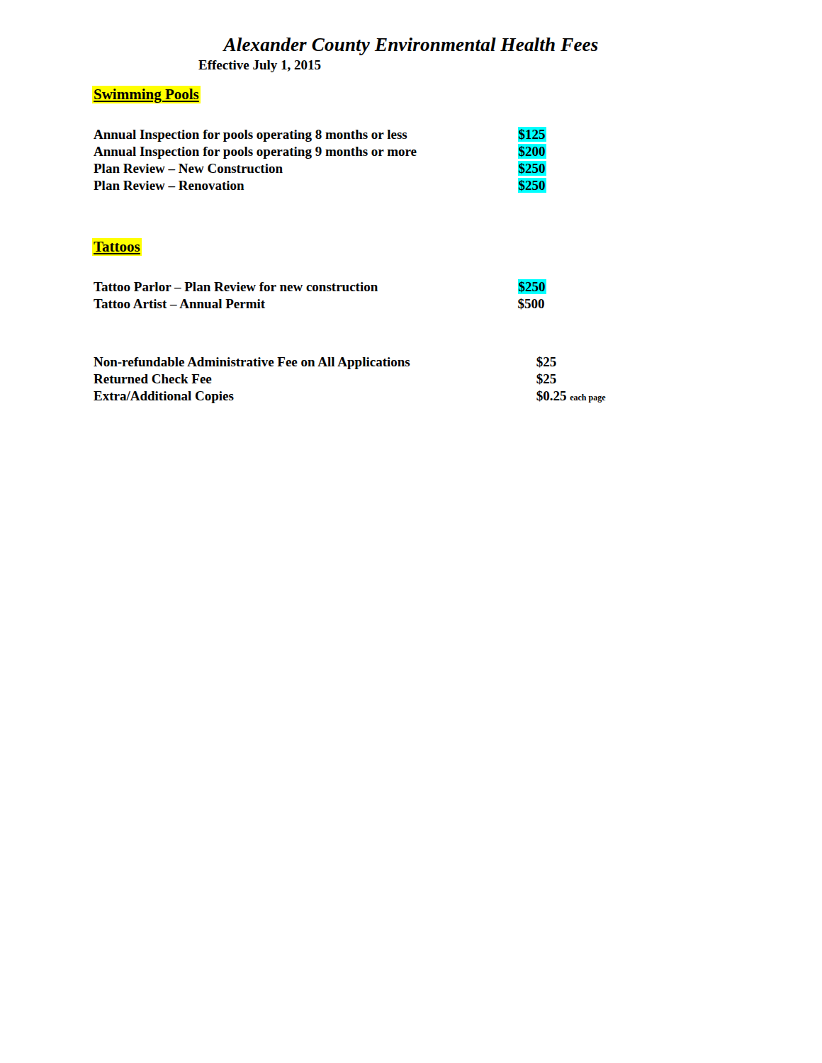Alexander County Environmental Health Fees
Effective July 1, 2015
Swimming Pools
| Annual Inspection for pools operating 8 months or less | $125 |
| Annual Inspection for pools operating 9 months or more | $200 |
| Plan Review – New Construction | $250 |
| Plan Review – Renovation | $250 |
Tattoos
| Tattoo Parlor – Plan Review for new construction | $250 |
| Tattoo Artist – Annual Permit | $500 |
| Non-refundable Administrative Fee on All Applications | $25 |
| Returned Check Fee | $25 |
| Extra/Additional Copies | $0.25 each page |